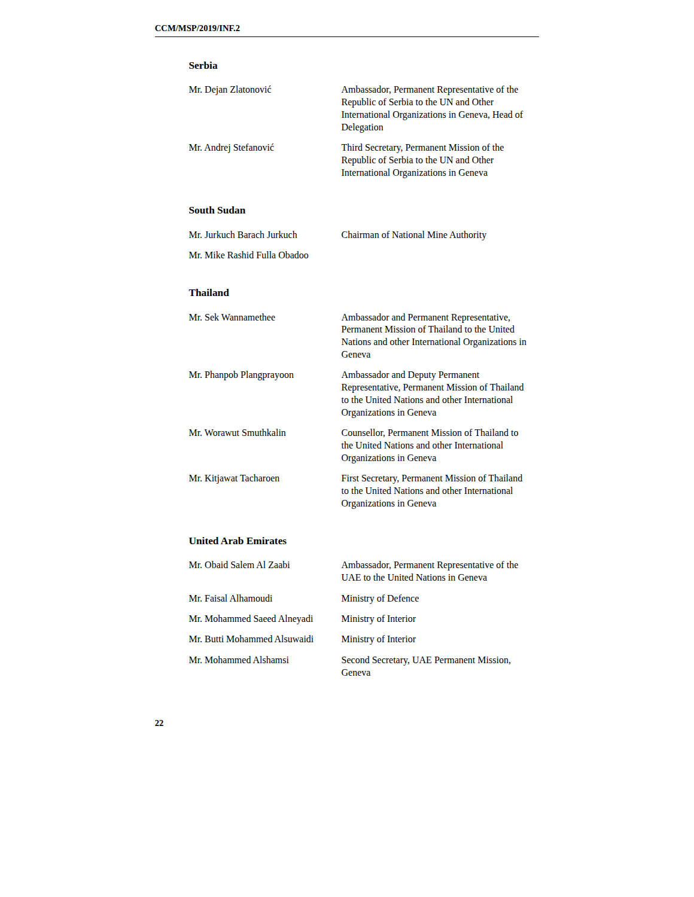CCM/MSP/2019/INF.2
Serbia
| Mr. Dejan Zlatonović | Ambassador, Permanent Representative of the Republic of Serbia to the UN and Other International Organizations in Geneva, Head of Delegation |
| Mr. Andrej Stefanović | Third Secretary, Permanent Mission of the Republic of Serbia to the UN and Other International Organizations in Geneva |
South Sudan
| Mr. Jurkuch Barach Jurkuch | Chairman of National Mine Authority |
| Mr. Mike Rashid Fulla Obadoo | |
Thailand
| Mr. Sek Wannamethee | Ambassador and Permanent Representative, Permanent Mission of Thailand to the United Nations and other International Organizations in Geneva |
| Mr. Phanpob Plangprayoon | Ambassador and Deputy Permanent Representative, Permanent Mission of Thailand to the United Nations and other International Organizations in Geneva |
| Mr. Worawut Smuthkalin | Counsellor, Permanent Mission of Thailand to the United Nations and other International Organizations in Geneva |
| Mr. Kitjawat Tacharoen | First Secretary, Permanent Mission of Thailand to the United Nations and other International Organizations in Geneva |
United Arab Emirates
| Mr. Obaid Salem Al Zaabi | Ambassador, Permanent Representative of the UAE to the United Nations in Geneva |
| Mr. Faisal Alhamoudi | Ministry of Defence |
| Mr. Mohammed Saeed Alneyadi | Ministry of Interior |
| Mr. Butti Mohammed Alsuwaidi | Ministry of Interior |
| Mr. Mohammed Alshamsi | Second Secretary, UAE Permanent Mission, Geneva |
22